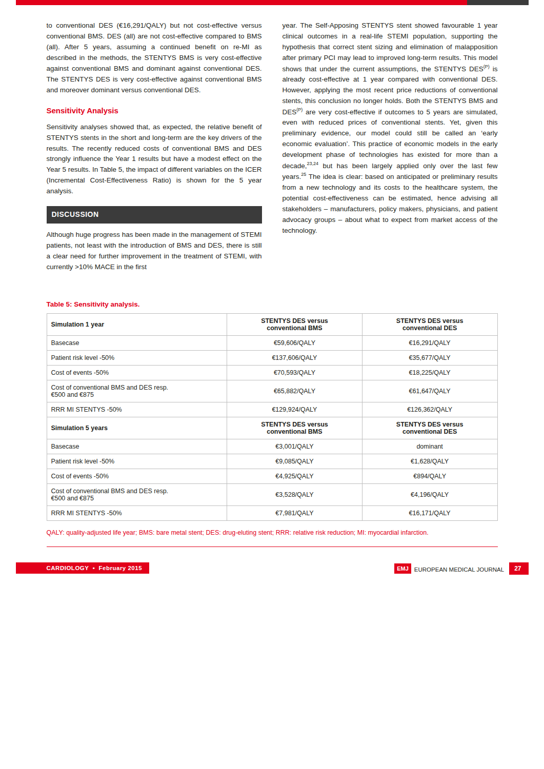to conventional DES (€16,291/QALY) but not cost-effective versus conventional BMS. DES (all) are not cost-effective compared to BMS (all). After 5 years, assuming a continued benefit on re-MI as described in the methods, the STENTYS BMS is very cost-effective against conventional BMS and dominant against conventional DES. The STENTYS DES is very cost-effective against conventional BMS and moreover dominant versus conventional DES.
Sensitivity Analysis
Sensitivity analyses showed that, as expected, the relative benefit of STENTYS stents in the short and long-term are the key drivers of the results. The recently reduced costs of conventional BMS and DES strongly influence the Year 1 results but have a modest effect on the Year 5 results. In Table 5, the impact of different variables on the ICER (Incremental Cost-Effectiveness Ratio) is shown for the 5 year analysis.
DISCUSSION
Although huge progress has been made in the management of STEMI patients, not least with the introduction of BMS and DES, there is still a clear need for further improvement in the treatment of STEMI, with currently >10% MACE in the first
year. The Self-Apposing STENTYS stent showed favourable 1 year clinical outcomes in a real-life STEMI population, supporting the hypothesis that correct stent sizing and elimination of malapposition after primary PCI may lead to improved long-term results. This model shows that under the current assumptions, the STENTYS DES(P) is already cost-effective at 1 year compared with conventional DES. However, applying the most recent price reductions of conventional stents, this conclusion no longer holds. Both the STENTYS BMS and DES(P) are very cost-effective if outcomes to 5 years are simulated, even with reduced prices of conventional stents. Yet, given this preliminary evidence, our model could still be called an ‘early economic evaluation’. This practice of economic models in the early development phase of technologies has existed for more than a decade,23,24 but has been largely applied only over the last few years.25 The idea is clear: based on anticipated or preliminary results from a new technology and its costs to the healthcare system, the potential cost-effectiveness can be estimated, hence advising all stakeholders – manufacturers, policy makers, physicians, and patient advocacy groups – about what to expect from market access of the technology.
Table 5: Sensitivity analysis.
| Simulation 1 year | STENTYS DES versus conventional BMS | STENTYS DES versus conventional DES |
| --- | --- | --- |
| Basecase | €59,606/QALY | €16,291/QALY |
| Patient risk level -50% | €137,606/QALY | €35,677/QALY |
| Cost of events -50% | €70,593/QALY | €18,225/QALY |
| Cost of conventional BMS and DES resp. €500 and €875 | €65,882/QALY | €61,647/QALY |
| RRR MI STENTYS -50% | €129,924/QALY | €126,362/QALY |
| Simulation 5 years | STENTYS DES versus conventional BMS | STENTYS DES versus conventional DES |
| Basecase | €3,001/QALY | dominant |
| Patient risk level -50% | €9,085/QALY | €1,628/QALY |
| Cost of events -50% | €4,925/QALY | €894/QALY |
| Cost of conventional BMS and DES resp. €500 and €875 | €3,528/QALY | €4,196/QALY |
| RRR MI STENTYS -50% | €7,981/QALY | €16,171/QALY |
QALY: quality-adjusted life year; BMS: bare metal stent; DES: drug-eluting stent; RRR: relative risk reduction; MI: myocardial infarction.
CARDIOLOGY • February 2015
EMJ EUROPEAN MEDICAL JOURNAL 27